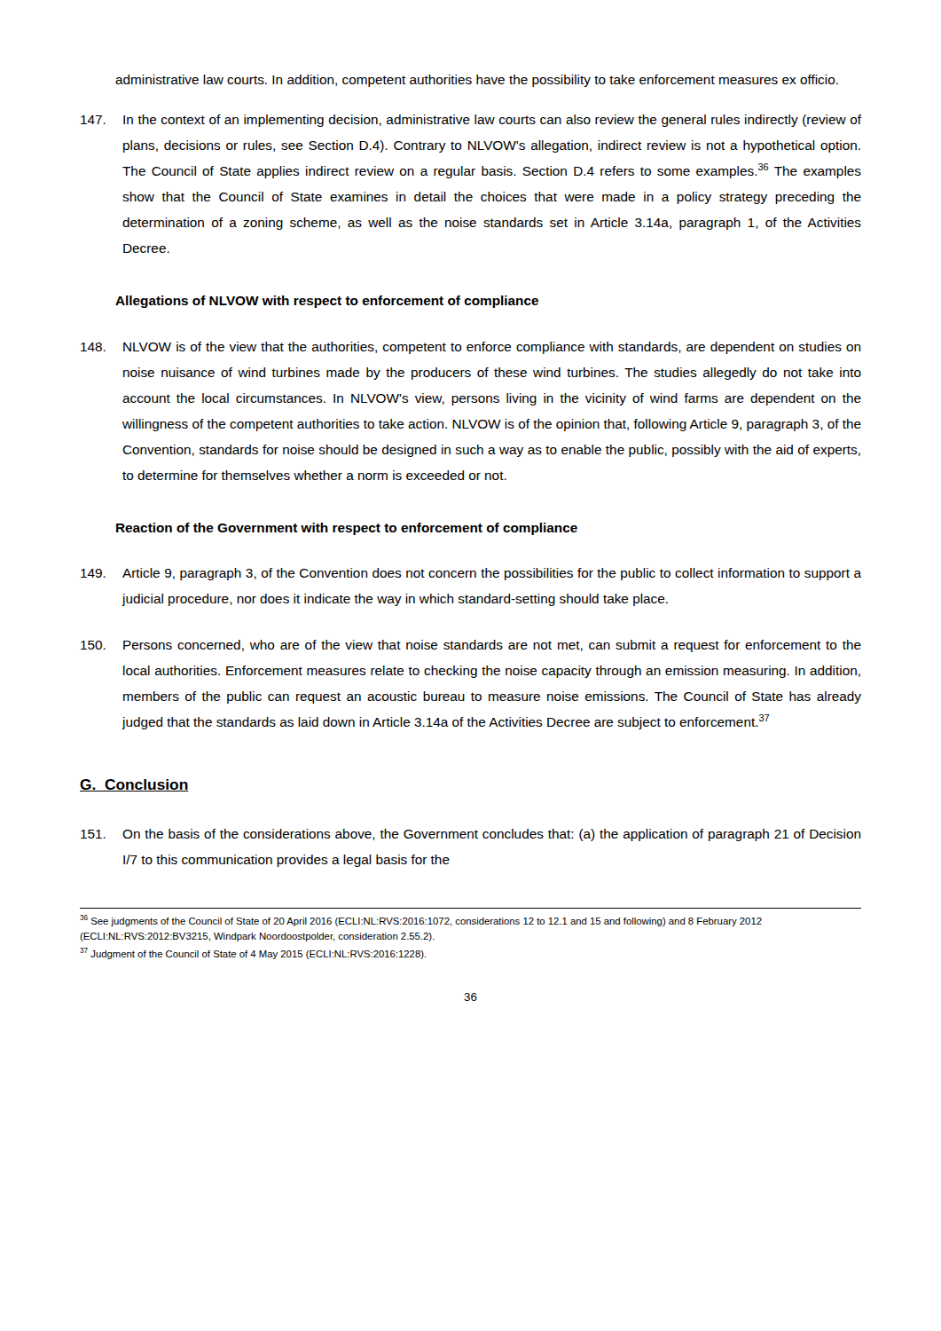administrative law courts. In addition, competent authorities have the possibility to take enforcement measures ex officio.
147. In the context of an implementing decision, administrative law courts can also review the general rules indirectly (review of plans, decisions or rules, see Section D.4). Contrary to NLVOW's allegation, indirect review is not a hypothetical option. The Council of State applies indirect review on a regular basis. Section D.4 refers to some examples.36 The examples show that the Council of State examines in detail the choices that were made in a policy strategy preceding the determination of a zoning scheme, as well as the noise standards set in Article 3.14a, paragraph 1, of the Activities Decree.
Allegations of NLVOW with respect to enforcement of compliance
148. NLVOW is of the view that the authorities, competent to enforce compliance with standards, are dependent on studies on noise nuisance of wind turbines made by the producers of these wind turbines. The studies allegedly do not take into account the local circumstances. In NLVOW's view, persons living in the vicinity of wind farms are dependent on the willingness of the competent authorities to take action. NLVOW is of the opinion that, following Article 9, paragraph 3, of the Convention, standards for noise should be designed in such a way as to enable the public, possibly with the aid of experts, to determine for themselves whether a norm is exceeded or not.
Reaction of the Government with respect to enforcement of compliance
149. Article 9, paragraph 3, of the Convention does not concern the possibilities for the public to collect information to support a judicial procedure, nor does it indicate the way in which standard-setting should take place.
150. Persons concerned, who are of the view that noise standards are not met, can submit a request for enforcement to the local authorities. Enforcement measures relate to checking the noise capacity through an emission measuring. In addition, members of the public can request an acoustic bureau to measure noise emissions. The Council of State has already judged that the standards as laid down in Article 3.14a of the Activities Decree are subject to enforcement.37
G. Conclusion
151. On the basis of the considerations above, the Government concludes that: (a) the application of paragraph 21 of Decision I/7 to this communication provides a legal basis for the
36 See judgments of the Council of State of 20 April 2016 (ECLI:NL:RVS:2016:1072, considerations 12 to 12.1 and 15 and following) and 8 February 2012 (ECLI:NL:RVS:2012:BV3215, Windpark Noordoostpolder, consideration 2.55.2).
37 Judgment of the Council of State of 4 May 2015 (ECLI:NL:RVS:2016:1228).
36